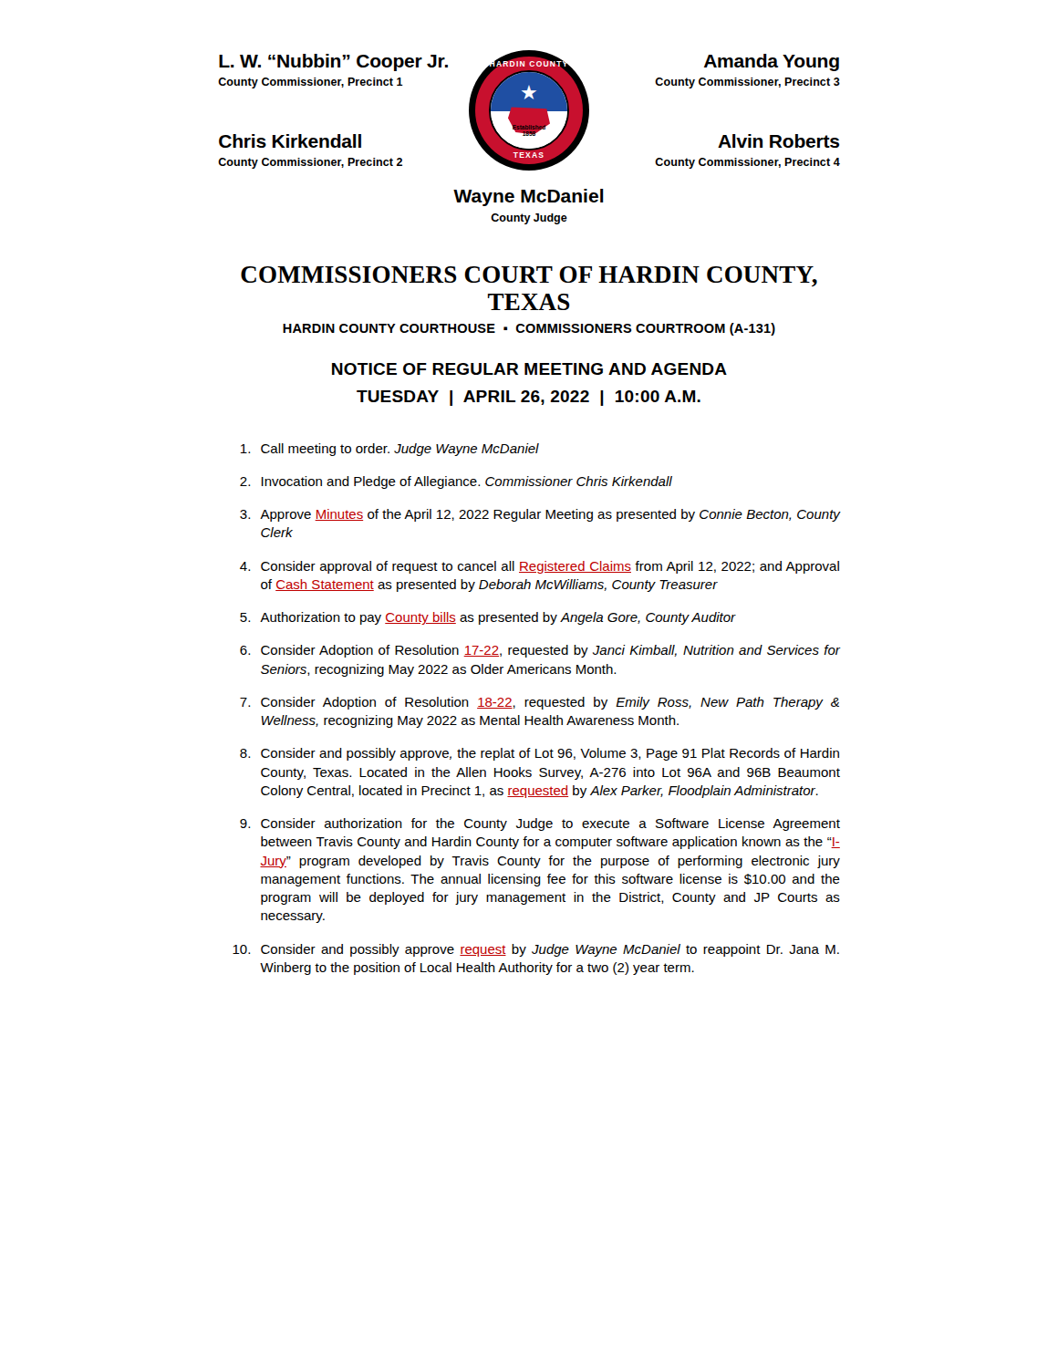L. W. “Nubbin” Cooper Jr.
County Commissioner, Precinct 1
Chris Kirkendall
County Commissioner, Precinct 2
HARDIN COUNTY
TEXAS
★
Established
1858
Amanda Young
County Commissioner, Precinct 3
Alvin Roberts
County Commissioner, Precinct 4
Wayne McDaniel
County Judge
COMMISSIONERS COURT OF HARDIN COUNTY, TEXAS
HARDIN COUNTY COURTHOUSE ▪ COMMISSIONERS COURTROOM (A-131)
NOTICE OF REGULAR MEETING AND AGENDA
TUESDAY | APRIL 26, 2022 | 10:00 A.M.
Call meeting to order. Judge Wayne McDaniel
Invocation and Pledge of Allegiance. Commissioner Chris Kirkendall
Approve Minutes of the April 12, 2022 Regular Meeting as presented by Connie Becton, County Clerk
Consider approval of request to cancel all Registered Claims from April 12, 2022; and Approval of Cash Statement as presented by Deborah McWilliams, County Treasurer
Authorization to pay County bills as presented by Angela Gore, County Auditor
Consider Adoption of Resolution 17-22, requested by Janci Kimball, Nutrition and Services for Seniors, recognizing May 2022 as Older Americans Month.
Consider Adoption of Resolution 18-22, requested by Emily Ross, New Path Therapy & Wellness, recognizing May 2022 as Mental Health Awareness Month.
Consider and possibly approve, the replat of Lot 96, Volume 3, Page 91 Plat Records of Hardin County, Texas. Located in the Allen Hooks Survey, A-276 into Lot 96A and 96B Beaumont Colony Central, located in Precinct 1, as requested by Alex Parker, Floodplain Administrator.
Consider authorization for the County Judge to execute a Software License Agreement between Travis County and Hardin County for a computer software application known as the “I-Jury” program developed by Travis County for the purpose of performing electronic jury management functions. The annual licensing fee for this software license is $10.00 and the program will be deployed for jury management in the District, County and JP Courts as necessary.
Consider and possibly approve request by Judge Wayne McDaniel to reappoint Dr. Jana M. Winberg to the position of Local Health Authority for a two (2) year term.